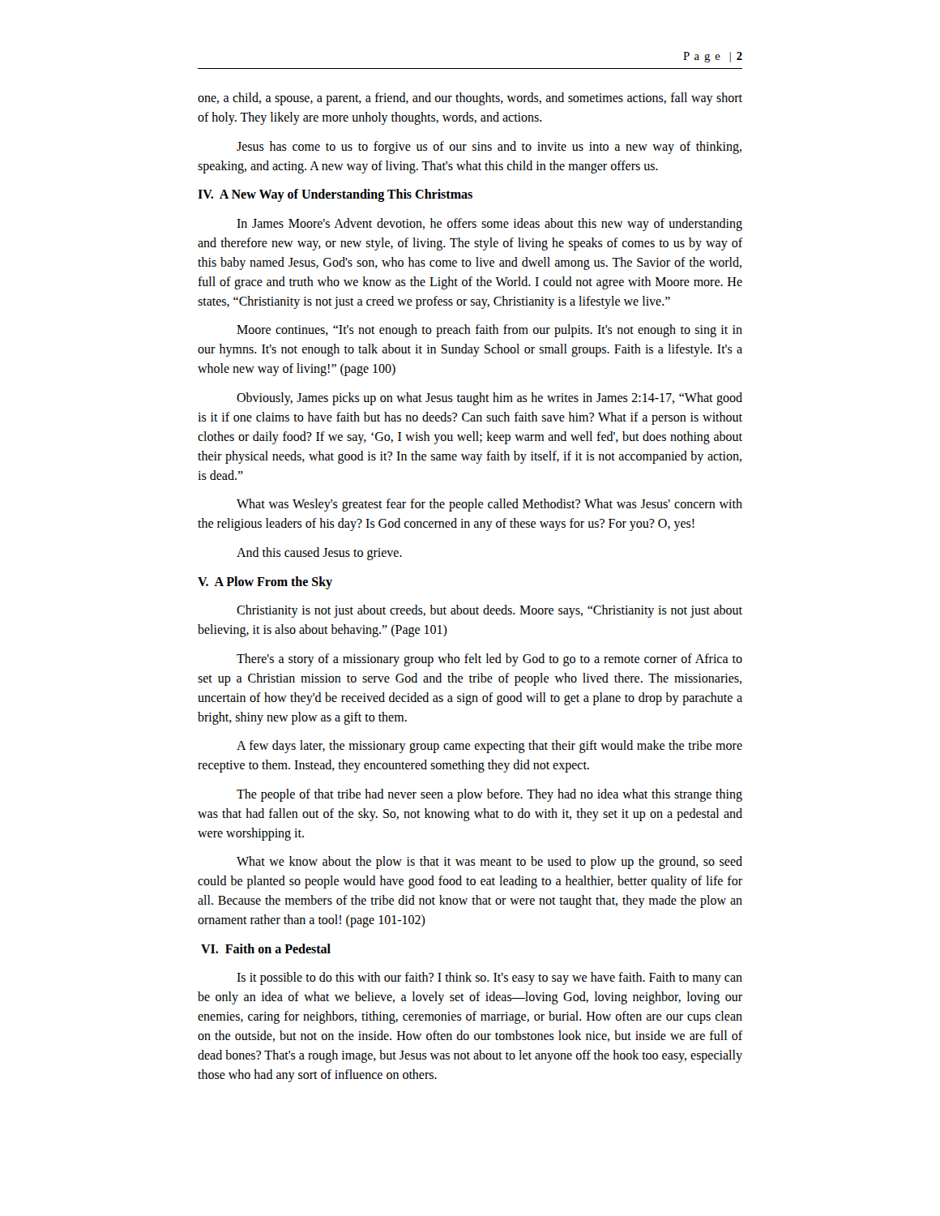P a g e | 2
one, a child, a spouse, a parent, a friend, and our thoughts, words, and sometimes actions, fall way short of holy. They likely are more unholy thoughts, words, and actions.
Jesus has come to us to forgive us of our sins and to invite us into a new way of thinking, speaking, and acting. A new way of living. That's what this child in the manger offers us.
IV. A New Way of Understanding This Christmas
In James Moore's Advent devotion, he offers some ideas about this new way of understanding and therefore new way, or new style, of living. The style of living he speaks of comes to us by way of this baby named Jesus, God's son, who has come to live and dwell among us. The Savior of the world, full of grace and truth who we know as the Light of the World. I could not agree with Moore more. He states, “Christianity is not just a creed we profess or say, Christianity is a lifestyle we live.”
Moore continues, “It's not enough to preach faith from our pulpits. It's not enough to sing it in our hymns. It's not enough to talk about it in Sunday School or small groups. Faith is a lifestyle. It's a whole new way of living!” (page 100)
Obviously, James picks up on what Jesus taught him as he writes in James 2:14-17, “What good is it if one claims to have faith but has no deeds? Can such faith save him? What if a person is without clothes or daily food? If we say, ‘Go, I wish you well; keep warm and well fed', but does nothing about their physical needs, what good is it? In the same way faith by itself, if it is not accompanied by action, is dead.”
What was Wesley's greatest fear for the people called Methodist? What was Jesus' concern with the religious leaders of his day? Is God concerned in any of these ways for us? For you? O, yes!
And this caused Jesus to grieve.
V. A Plow From the Sky
Christianity is not just about creeds, but about deeds. Moore says, “Christianity is not just about believing, it is also about behaving.” (Page 101)
There's a story of a missionary group who felt led by God to go to a remote corner of Africa to set up a Christian mission to serve God and the tribe of people who lived there. The missionaries, uncertain of how they'd be received decided as a sign of good will to get a plane to drop by parachute a bright, shiny new plow as a gift to them.
A few days later, the missionary group came expecting that their gift would make the tribe more receptive to them. Instead, they encountered something they did not expect.
The people of that tribe had never seen a plow before. They had no idea what this strange thing was that had fallen out of the sky. So, not knowing what to do with it, they set it up on a pedestal and were worshipping it.
What we know about the plow is that it was meant to be used to plow up the ground, so seed could be planted so people would have good food to eat leading to a healthier, better quality of life for all. Because the members of the tribe did not know that or were not taught that, they made the plow an ornament rather than a tool! (page 101-102)
VI. Faith on a Pedestal
Is it possible to do this with our faith? I think so. It's easy to say we have faith. Faith to many can be only an idea of what we believe, a lovely set of ideas—loving God, loving neighbor, loving our enemies, caring for neighbors, tithing, ceremonies of marriage, or burial. How often are our cups clean on the outside, but not on the inside. How often do our tombstones look nice, but inside we are full of dead bones? That's a rough image, but Jesus was not about to let anyone off the hook too easy, especially those who had any sort of influence on others.